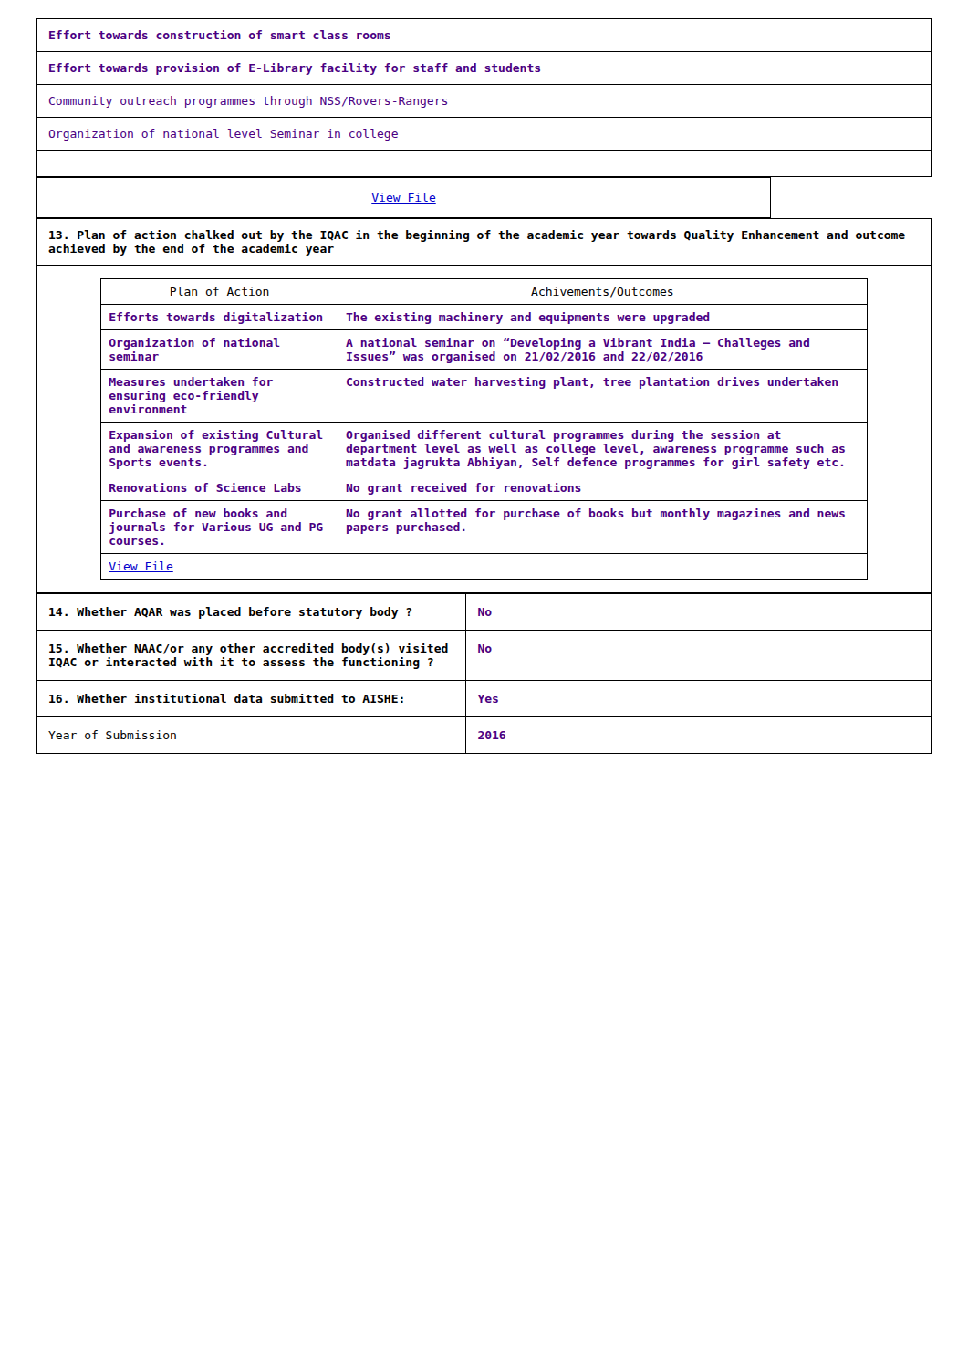| Effort towards construction of smart class rooms |
| Effort towards provision of E-Library facility for staff and students |
| Community outreach programmes through NSS/Rovers-Rangers |
| Organization of national level Seminar in college |
| View File | |
| 13. Plan of action chalked out by the IQAC in the beginning of the academic year towards Quality Enhancement and outcome achieved by the end of the academic year |
| / Plan of Action / Achivements/Outcomes / / --- / --- / / Efforts towards digitalization / The existing machinery and equipments were upgraded / / Organization of national seminar / A national seminar on “Developing a Vibrant India – Challeges and Issues” was organised on 21/02/2016 and 22/02/2016 / / Measures undertaken for ensuring eco-friendly environment / Constructed water harvesting plant, tree plantation drives undertaken / / Expansion of existing Cultural and awareness programmes and Sports events. / Organised different cultural programmes during the session at department level as well as college level, awareness programme such as matdata jagrukta Abhiyan, Self defence programmes for girl safety etc. / / Renovations of Science Labs / No grant received for renovations / / Purchase of new books and journals for Various UG and PG courses. / No grant allotted for purchase of books but monthly magazines and news papers purchased. / / View File / |
| 14. Whether AQAR was placed before statutory body ? | No |
| 15. Whether NAAC/or any other accredited body(s) visited IQAC or interacted with it to assess the functioning ? | No |
| 16. Whether institutional data submitted to AISHE: | Yes |
| Year of Submission | 2016 |